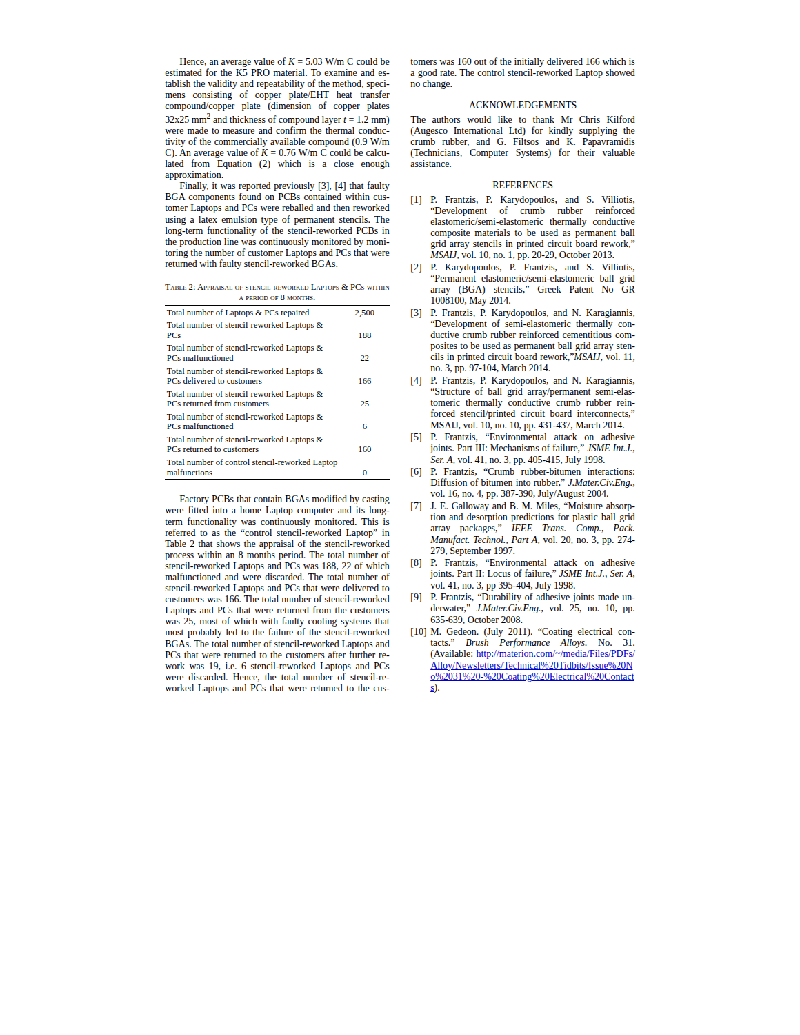Hence, an average value of K = 5.03 W/m C could be estimated for the K5 PRO material. To examine and establish the validity and repeatability of the method, specimens consisting of copper plate/EHT heat transfer compound/copper plate (dimension of copper plates 32x25 mm2 and thickness of compound layer t = 1.2 mm) were made to measure and confirm the thermal conductivity of the commercially available compound (0.9 W/m C). An average value of K = 0.76 W/m C could be calculated from Equation (2) which is a close enough approximation.
Finally, it was reported previously [3], [4] that faulty BGA components found on PCBs contained within customer Laptops and PCs were reballed and then reworked using a latex emulsion type of permanent stencils. The long-term functionality of the stencil-reworked PCBs in the production line was continuously monitored by monitoring the number of customer Laptops and PCs that were returned with faulty stencil-reworked BGAs.
Table 2: Appraisal of stencil-reworked Laptops & PCs within a period of 8 months.
| Total number of Laptops & PCs repaired | 2,500 |
| Total number of stencil-reworked Laptops & PCs | 188 |
| Total number of stencil-reworked Laptops & PCs malfunctioned | 22 |
| Total number of stencil-reworked Laptops & PCs delivered to customers | 166 |
| Total number of stencil-reworked Laptops & PCs returned from customers | 25 |
| Total number of stencil-reworked Laptops & PCs malfunctioned | 6 |
| Total number of stencil-reworked Laptops & PCs returned to customers | 160 |
| Total number of control stencil-reworked Laptop malfunctions | 0 |
Factory PCBs that contain BGAs modified by casting were fitted into a home Laptop computer and its long-term functionality was continuously monitored. This is referred to as the “control stencil-reworked Laptop” in Table 2 that shows the appraisal of the stencil-reworked process within an 8 months period. The total number of stencil-reworked Laptops and PCs was 188, 22 of which malfunctioned and were discarded. The total number of stencil-reworked Laptops and PCs that were delivered to customers was 166. The total number of stencil-reworked Laptops and PCs that were returned from the customers was 25, most of which with faulty cooling systems that most probably led to the failure of the stencil-reworked BGAs. The total number of stencil-reworked Laptops and PCs that were returned to the customers after further rework was 19, i.e. 6 stencil-reworked Laptops and PCs were discarded. Hence, the total number of stencil-reworked Laptops and PCs that were returned to the customers was 160 out of the initially delivered 166 which is a good rate. The control stencil-reworked Laptop showed no change.
ACKNOWLEDGEMENTS
The authors would like to thank Mr Chris Kilford (Augesco International Ltd) for kindly supplying the crumb rubber, and G. Filtsos and K. Papavramidis (Technicians, Computer Systems) for their valuable assistance.
REFERENCES
[1] P. Frantzis, P. Karydopoulos, and S. Villiotis, “Development of crumb rubber reinforced elastomeric/semi-elastomeric thermally conductive composite materials to be used as permanent ball grid array stencils in printed circuit board rework,” MSAIJ, vol. 10, no. 1, pp. 20-29, October 2013.
[2] P. Karydopoulos, P. Frantzis, and S. Villiotis, “Permanent elastomeric/semi-elastomeric ball grid array (BGA) stencils,” Greek Patent No GR 1008100, May 2014.
[3] P. Frantzis, P. Karydopoulos, and N. Karagiannis, “Development of semi-elastomeric thermally conductive crumb rubber reinforced cementitious composites to be used as permanent ball grid array stencils in printed circuit board rework,”MSAIJ, vol. 11, no. 3, pp. 97-104, March 2014.
[4] P. Frantzis, P. Karydopoulos, and N. Karagiannis, “Structure of ball grid array/permanent semi-elastomeric thermally conductive crumb rubber reinforced stencil/printed circuit board interconnects,” MSAIJ, vol. 10, no. 10, pp. 431-437, March 2014.
[5] P. Frantzis, “Environmental attack on adhesive joints. Part III: Mechanisms of failure,” JSME Int.J., Ser. A, vol. 41, no. 3, pp. 405-415, July 1998.
[6] P. Frantzis, “Crumb rubber-bitumen interactions: Diffusion of bitumen into rubber,” J.Mater.Civ.Eng., vol. 16, no. 4, pp. 387-390, July/August 2004.
[7] J. E. Galloway and B. M. Miles, “Moisture absorption and desorption predictions for plastic ball grid array packages,” IEEE Trans. Comp., Pack. Manufact. Technol., Part A, vol. 20, no. 3, pp. 274-279, September 1997.
[8] P. Frantzis, “Environmental attack on adhesive joints. Part II: Locus of failure,” JSME Int.J., Ser. A, vol. 41, no. 3, pp 395-404, July 1998.
[9] P. Frantzis, “Durability of adhesive joints made underwater,” J.Mater.Civ.Eng., vol. 25, no. 10, pp. 635-639, October 2008.
[10] M. Gedeon. (July 2011). “Coating electrical contacts.” Brush Performance Alloys. No. 31. (Available: http://materion.com/~/media/Files/PDFs/Alloy/Newsletters/Technical%20Tidbits/Issue%20No%2031%20-%20Coating%20Electrical%20Contacts).